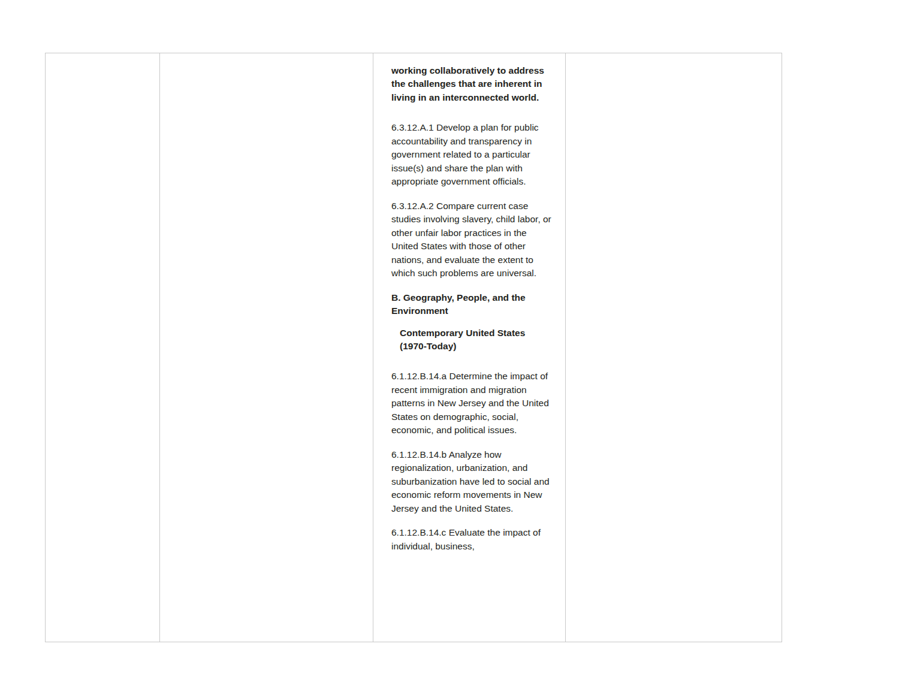| | | working collaboratively to address the challenges that are inherent in living in an interconnected world. 6.3.12.A.1 Develop a plan for public accountability and transparency in government related to a particular issue(s) and share the plan with appropriate government officials. 6.3.12.A.2 Compare current case studies involving slavery, child labor, or other unfair labor practices in the United States with those of other nations, and evaluate the extent to which such problems are universal. B. Geography, People, and the Environment Contemporary United States (1970-Today) 6.1.12.B.14.a Determine the impact of recent immigration and migration patterns in New Jersey and the United States on demographic, social, economic, and political issues. 6.1.12.B.14.b Analyze how regionalization, urbanization, and suburbanization have led to social and economic reform movements in New Jersey and the United States. 6.1.12.B.14.c Evaluate the impact of individual, business, | |